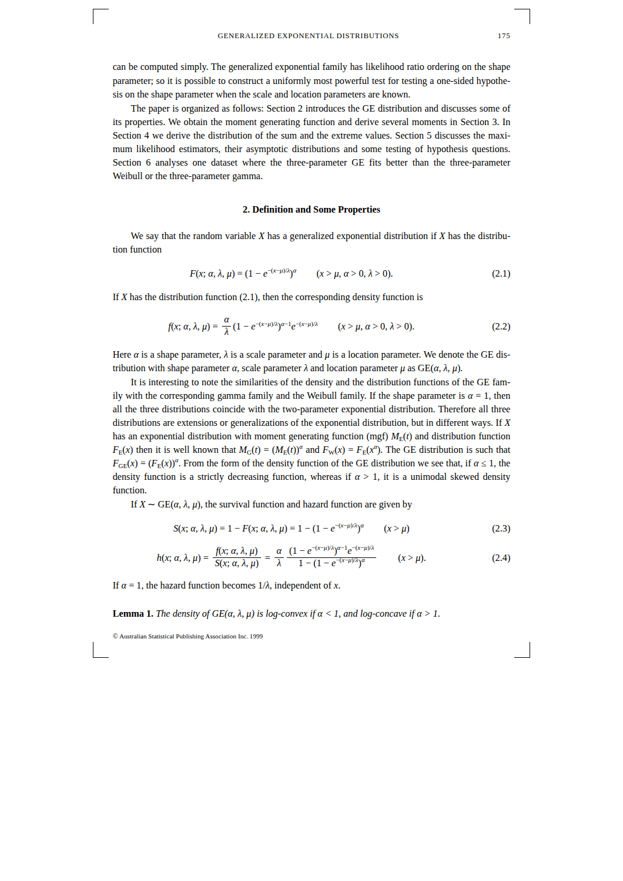GENERALIZED EXPONENTIAL DISTRIBUTIONS 175
can be computed simply. The generalized exponential family has likelihood ratio ordering on the shape parameter; so it is possible to construct a uniformly most powerful test for testing a one-sided hypothesis on the shape parameter when the scale and location parameters are known.
The paper is organized as follows: Section 2 introduces the GE distribution and discusses some of its properties. We obtain the moment generating function and derive several moments in Section 3. In Section 4 we derive the distribution of the sum and the extreme values. Section 5 discusses the maximum likelihood estimators, their asymptotic distributions and some testing of hypothesis questions. Section 6 analyses one dataset where the three-parameter GE fits better than the three-parameter Weibull or the three-parameter gamma.
2. Definition and Some Properties
We say that the random variable X has a generalized exponential distribution if X has the distribution function
F(x; α, λ, μ) = (1 − e−(x−μ)/λ)α(x > μ, α > 0, λ > 0). (2.1)
If X has the distribution function (2.1), then the corresponding density function is
f(x; α, λ, μ) = αλ(1 − e−(x−μ)/λ)α−1e−(x−μ)/λ(x > μ, α > 0, λ > 0). (2.2)
Here α is a shape parameter, λ is a scale parameter and μ is a location parameter. We denote the GE distribution with shape parameter α, scale parameter λ and location parameter μ as GE(α, λ, μ).
It is interesting to note the similarities of the density and the distribution functions of the GE family with the corresponding gamma family and the Weibull family. If the shape parameter is α = 1, then all the three distributions coincide with the two-parameter exponential distribution. Therefore all three distributions are extensions or generalizations of the exponential distribution, but in different ways. If X has an exponential distribution with moment generating function (mgf) ME(t) and distribution function FE(x) then it is well known that MG(t) = (ME(t))α and FW(x) = FE(xα). The GE distribution is such that FGE(x) = (FE(x))α. From the form of the density function of the GE distribution we see that, if α ≤ 1, the density function is a strictly decreasing function, whereas if α > 1, it is a unimodal skewed density function.
If X ∼ GE(α, λ, μ), the survival function and hazard function are given by
S(x; α, λ, μ) = 1 − F(x; α, λ, μ) = 1 − (1 − e−(x−μ)/λ)α(x > μ) (2.3)
h(x; α, λ, μ) = f(x; α, λ, μ) S(x; α, λ, μ) = αλ(1 − e−(x−μ)/λ)α−1e−(x−μ)/λ 1 − (1 − e−(x−μ)/λ)α(x > μ). (2.4)
If α = 1, the hazard function becomes 1/λ, independent of x.
Lemma 1. The density of GE(α, λ, μ) is log-convex if α < 1, and log-concave if α > 1.
© Australian Statistical Publishing Association Inc. 1999